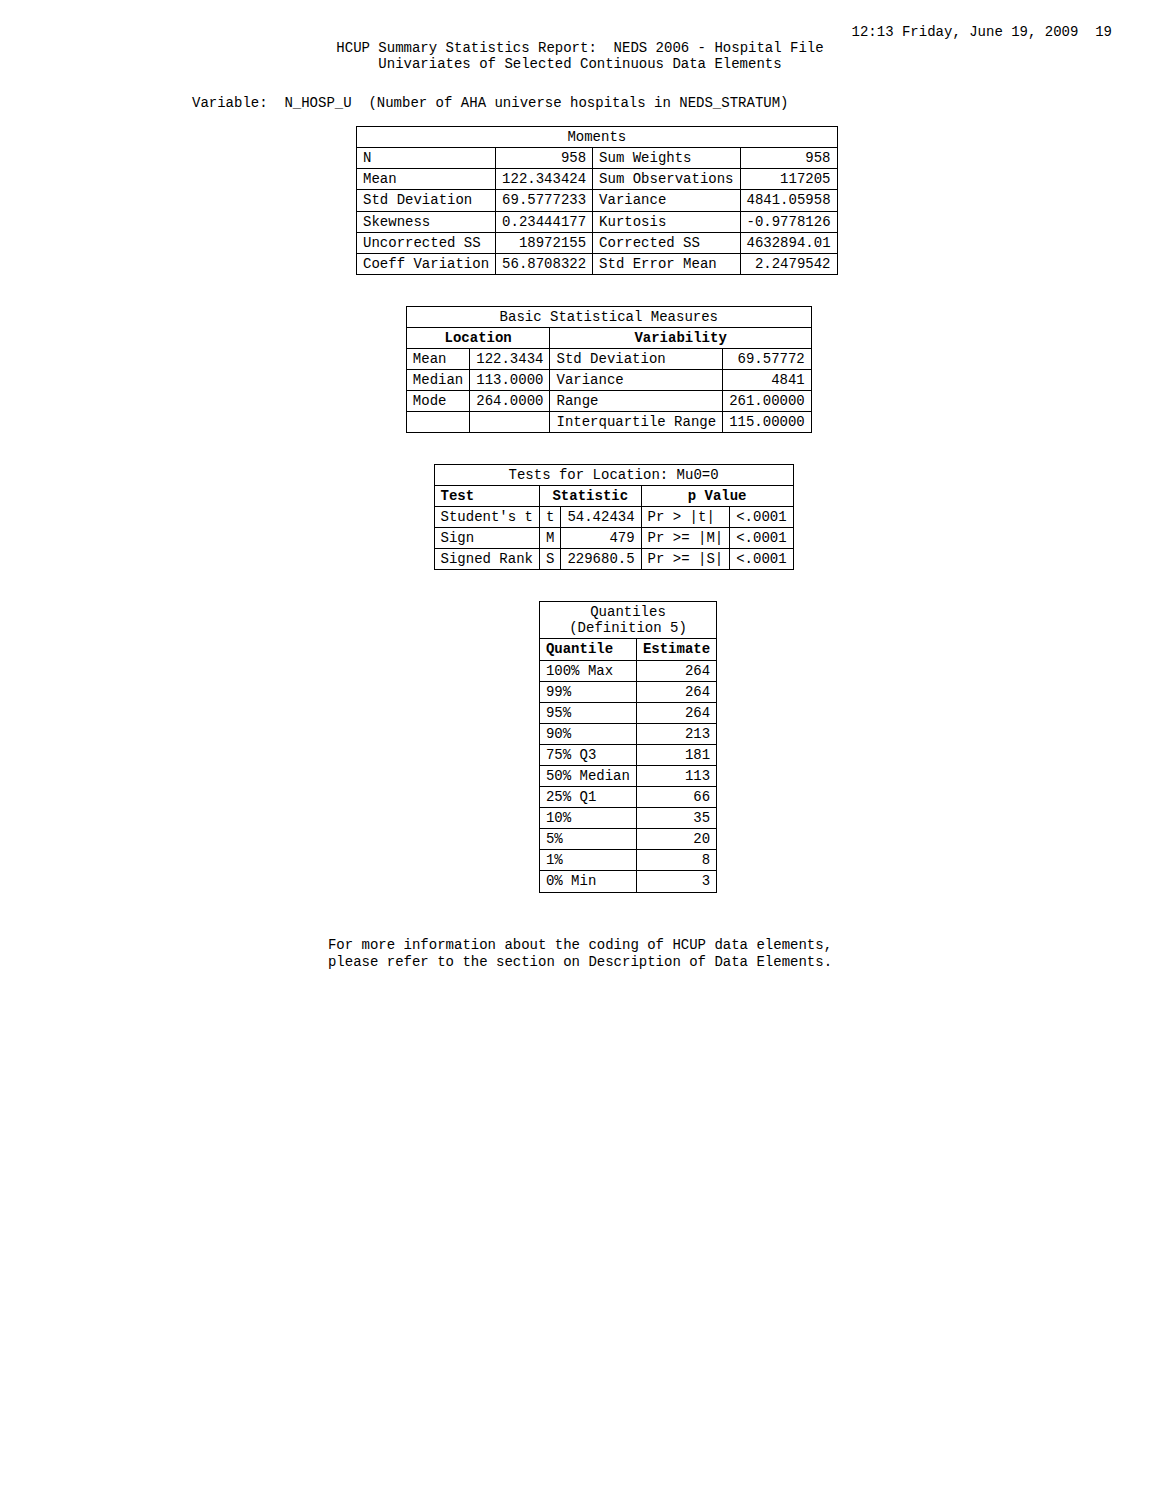12:13 Friday, June 19, 2009 19
HCUP Summary Statistics Report: NEDS 2006 - Hospital File
Univariates of Selected Continuous Data Elements
Variable: N_HOSP_U (Number of AHA universe hospitals in NEDS_STRATUM)
Moments
| N | 958 | Sum Weights | 958 |
| Mean | 122.343424 | Sum Observations | 117205 |
| Std Deviation | 69.5777233 | Variance | 4841.05958 |
| Skewness | 0.23444177 | Kurtosis | -0.9778126 |
| Uncorrected SS | 18972155 | Corrected SS | 4632894.01 |
| Coeff Variation | 56.8708322 | Std Error Mean | 2.2479542 |
Basic Statistical Measures
| Location | Variability |
| --- | --- |
| Mean | 122.3434 | Std Deviation | 69.57772 |
| Median | 113.0000 | Variance | 4841 |
| Mode | 264.0000 | Range | 261.00000 |
| | | Interquartile Range | 115.00000 |
Tests for Location: Mu0=0
| Test | Statistic | p Value |
| --- | --- | --- |
| Student's t | t | 54.42434 | Pr > /t/ | <.0001 |
| Sign | M | 479 | Pr >= /M/ | <.0001 |
| Signed Rank | S | 229680.5 | Pr >= /S/ | <.0001 |
Quantiles (Definition 5)
| Quantile | Estimate |
| --- | --- |
| 100% Max | 264 |
| 99% | 264 |
| 95% | 264 |
| 90% | 213 |
| 75% Q3 | 181 |
| 50% Median | 113 |
| 25% Q1 | 66 |
| 10% | 35 |
| 5% | 20 |
| 1% | 8 |
| 0% Min | 3 |
For more information about the coding of HCUP data elements,
please refer to the section on Description of Data Elements.